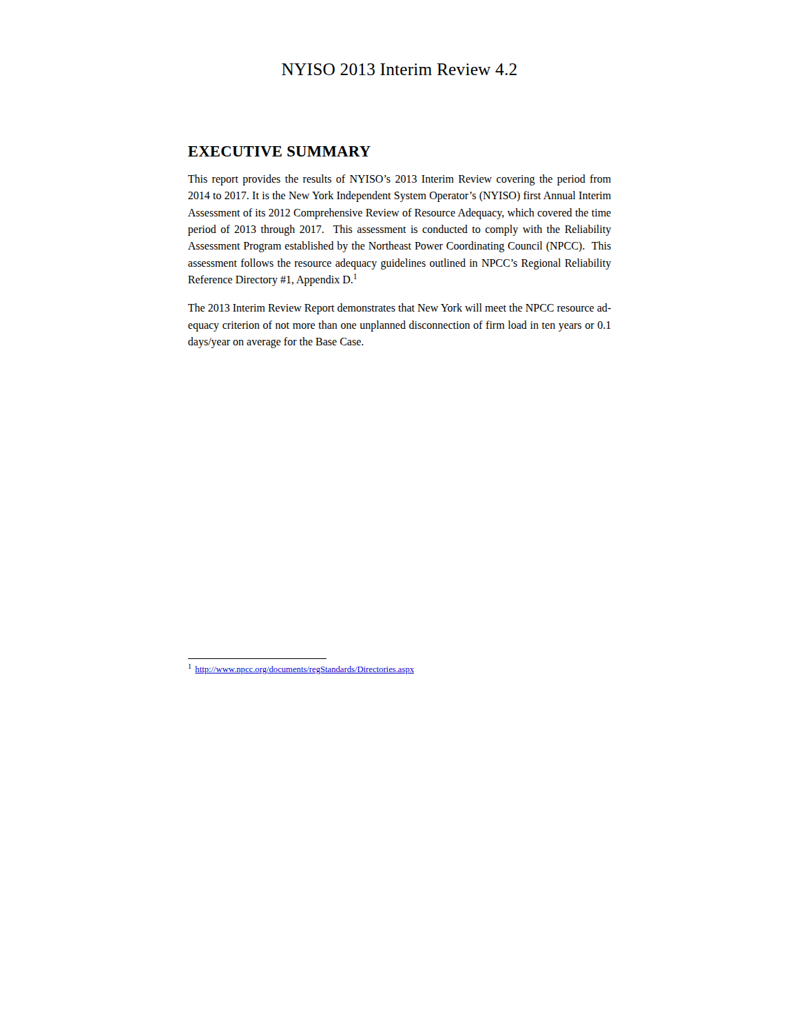NYISO 2013 Interim Review 4.2
EXECUTIVE SUMMARY
This report provides the results of NYISO’s 2013 Interim Review covering the period from 2014 to 2017. It is the New York Independent System Operator’s (NYISO) first Annual Interim Assessment of its 2012 Comprehensive Review of Resource Adequacy, which covered the time period of 2013 through 2017. This assessment is conducted to comply with the Reliability Assessment Program established by the Northeast Power Coordinating Council (NPCC). This assessment follows the resource adequacy guidelines outlined in NPCC’s Regional Reliability Reference Directory #1, Appendix D.1
The 2013 Interim Review Report demonstrates that New York will meet the NPCC resource adequacy criterion of not more than one unplanned disconnection of firm load in ten years or 0.1 days/year on average for the Base Case.
1 http://www.npcc.org/documents/regStandards/Directories.aspx